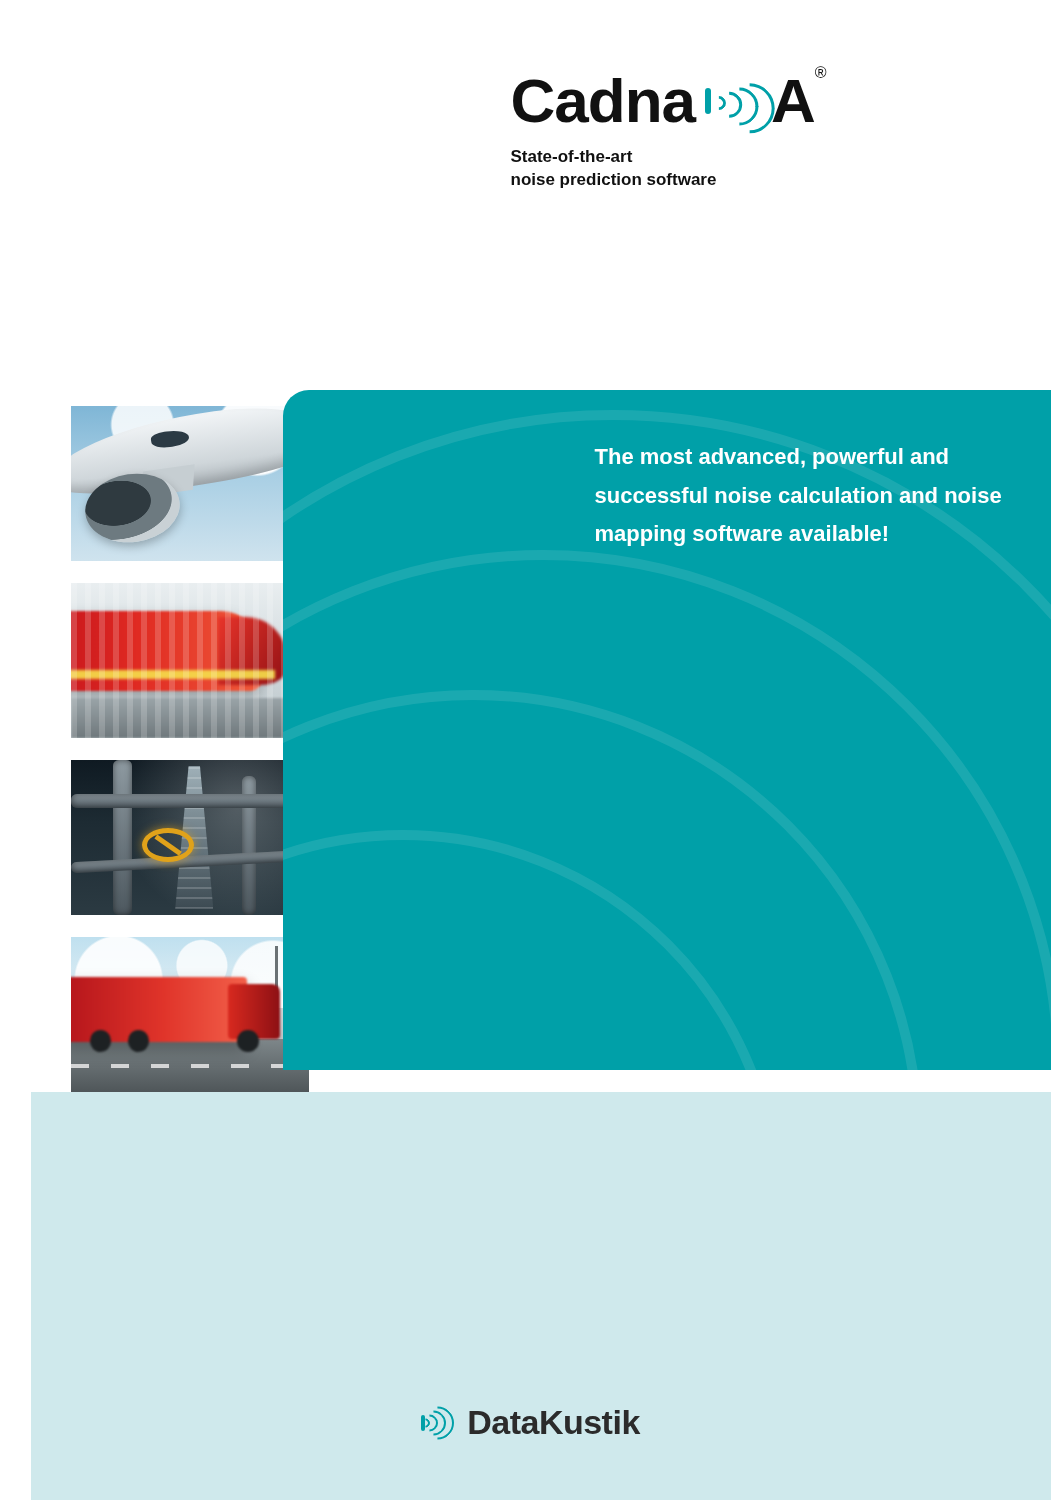Cadna A®
State-of-the-art
noise prediction software
The most advanced, powerful and successful noise calculation and noise mapping software available!
DataKustik